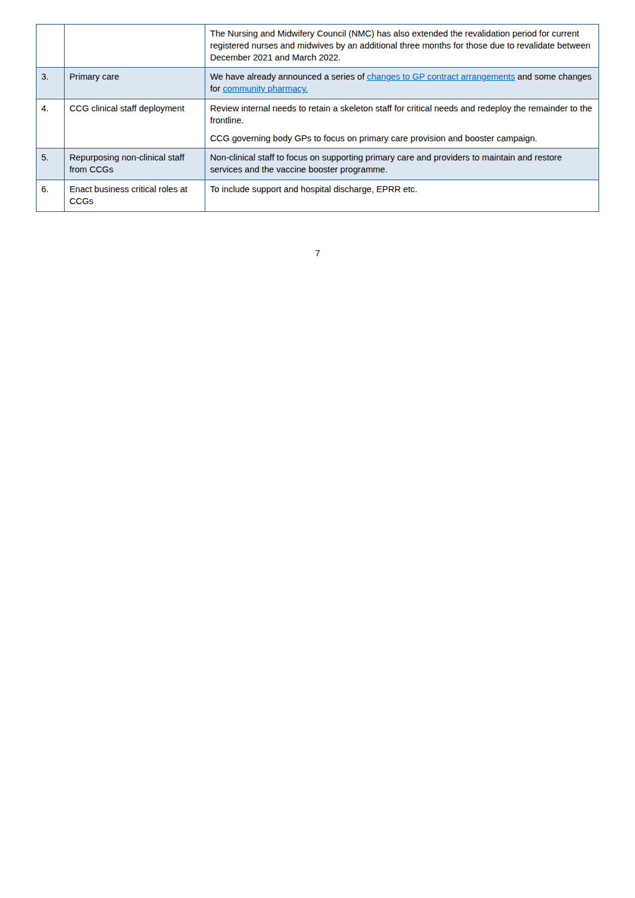| | | The Nursing and Midwifery Council (NMC) has also extended the revalidation period for current registered nurses and midwives by an additional three months for those due to revalidate between December 2021 and March 2022. |
| 3. | Primary care | We have already announced a series of changes to GP contract arrangements and some changes for community pharmacy. |
| 4. | CCG clinical staff deployment | Review internal needs to retain a skeleton staff for critical needs and redeploy the remainder to the frontline. CCG governing body GPs to focus on primary care provision and booster campaign. |
| 5. | Repurposing non-clinical staff from CCGs | Non-clinical staff to focus on supporting primary care and providers to maintain and restore services and the vaccine booster programme. |
| 6. | Enact business critical roles at CCGs | To include support and hospital discharge, EPRR etc. |
7